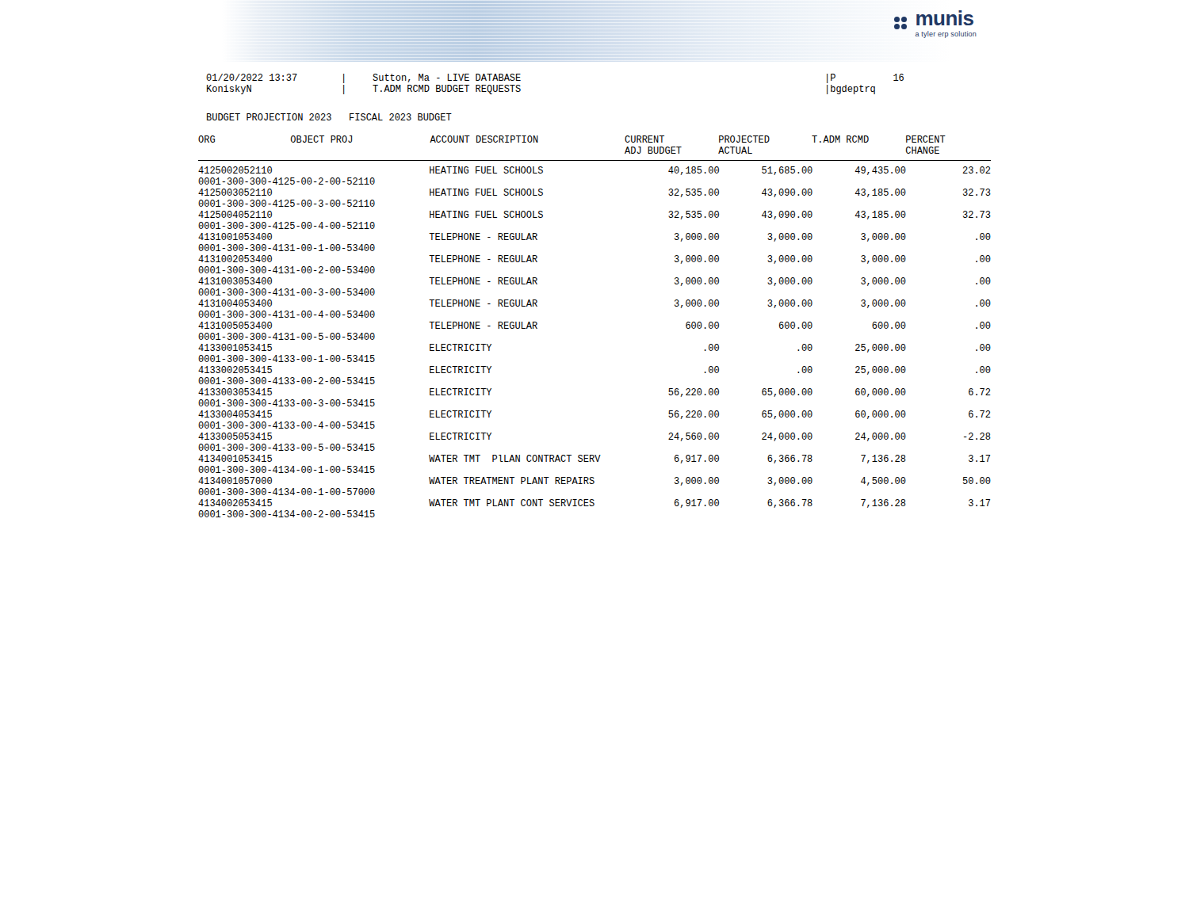munis
a tyler erp solution
| 01/20/2022 13:37 | / | Sutton, Ma - LIVE DATABASE | | | /P | 16 |
| KoniskyN | / | T.ADM RCMD BUDGET REQUESTS | | | /bgdeptrq | |
BUDGET PROJECTION 2023 FISCAL 2023 BUDGET
| ORG | OBJECT PROJ | | ACCOUNT DESCRIPTION | CURRENT ADJ BUDGET | PROJECTED ACTUAL | T.ADM RCMD | PERCENT CHANGE |
| --- | --- | --- | --- | --- | --- | --- | --- |
| 4125002052110 | | | HEATING FUEL SCHOOLS | 40,185.00 | 51,685.00 | 49,435.00 | 23.02 |
| 0001-300-300-4125-00-2-00-52110 | | | | |
| 4125003052110 | | | HEATING FUEL SCHOOLS | 32,535.00 | 43,090.00 | 43,185.00 | 32.73 |
| 0001-300-300-4125-00-3-00-52110 | | | | |
| 4125004052110 | | | HEATING FUEL SCHOOLS | 32,535.00 | 43,090.00 | 43,185.00 | 32.73 |
| 0001-300-300-4125-00-4-00-52110 | | | | |
| 4131001053400 | | | TELEPHONE - REGULAR | 3,000.00 | 3,000.00 | 3,000.00 | .00 |
| 0001-300-300-4131-00-1-00-53400 | | | | |
| 4131002053400 | | | TELEPHONE - REGULAR | 3,000.00 | 3,000.00 | 3,000.00 | .00 |
| 0001-300-300-4131-00-2-00-53400 | | | | |
| 4131003053400 | | | TELEPHONE - REGULAR | 3,000.00 | 3,000.00 | 3,000.00 | .00 |
| 0001-300-300-4131-00-3-00-53400 | | | | |
| 4131004053400 | | | TELEPHONE - REGULAR | 3,000.00 | 3,000.00 | 3,000.00 | .00 |
| 0001-300-300-4131-00-4-00-53400 | | | | |
| 4131005053400 | | | TELEPHONE - REGULAR | 600.00 | 600.00 | 600.00 | .00 |
| 0001-300-300-4131-00-5-00-53400 | | | | |
| 4133001053415 | | | ELECTRICITY | .00 | .00 | 25,000.00 | .00 |
| 0001-300-300-4133-00-1-00-53415 | | | | |
| 4133002053415 | | | ELECTRICITY | .00 | .00 | 25,000.00 | .00 |
| 0001-300-300-4133-00-2-00-53415 | | | | |
| 4133003053415 | | | ELECTRICITY | 56,220.00 | 65,000.00 | 60,000.00 | 6.72 |
| 0001-300-300-4133-00-3-00-53415 | | | | |
| 4133004053415 | | | ELECTRICITY | 56,220.00 | 65,000.00 | 60,000.00 | 6.72 |
| 0001-300-300-4133-00-4-00-53415 | | | | |
| 4133005053415 | | | ELECTRICITY | 24,560.00 | 24,000.00 | 24,000.00 | -2.28 |
| 0001-300-300-4133-00-5-00-53415 | | | | |
| 4134001053415 | | | WATER TMT PlLAN CONTRACT SERV | 6,917.00 | 6,366.78 | 7,136.28 | 3.17 |
| 0001-300-300-4134-00-1-00-53415 | | | | |
| 4134001057000 | | | WATER TREATMENT PLANT REPAIRS | 3,000.00 | 3,000.00 | 4,500.00 | 50.00 |
| 0001-300-300-4134-00-1-00-57000 | | | | |
| 4134002053415 | | | WATER TMT PLANT CONT SERVICES | 6,917.00 | 6,366.78 | 7,136.28 | 3.17 |
| 0001-300-300-4134-00-2-00-53415 | | | | |